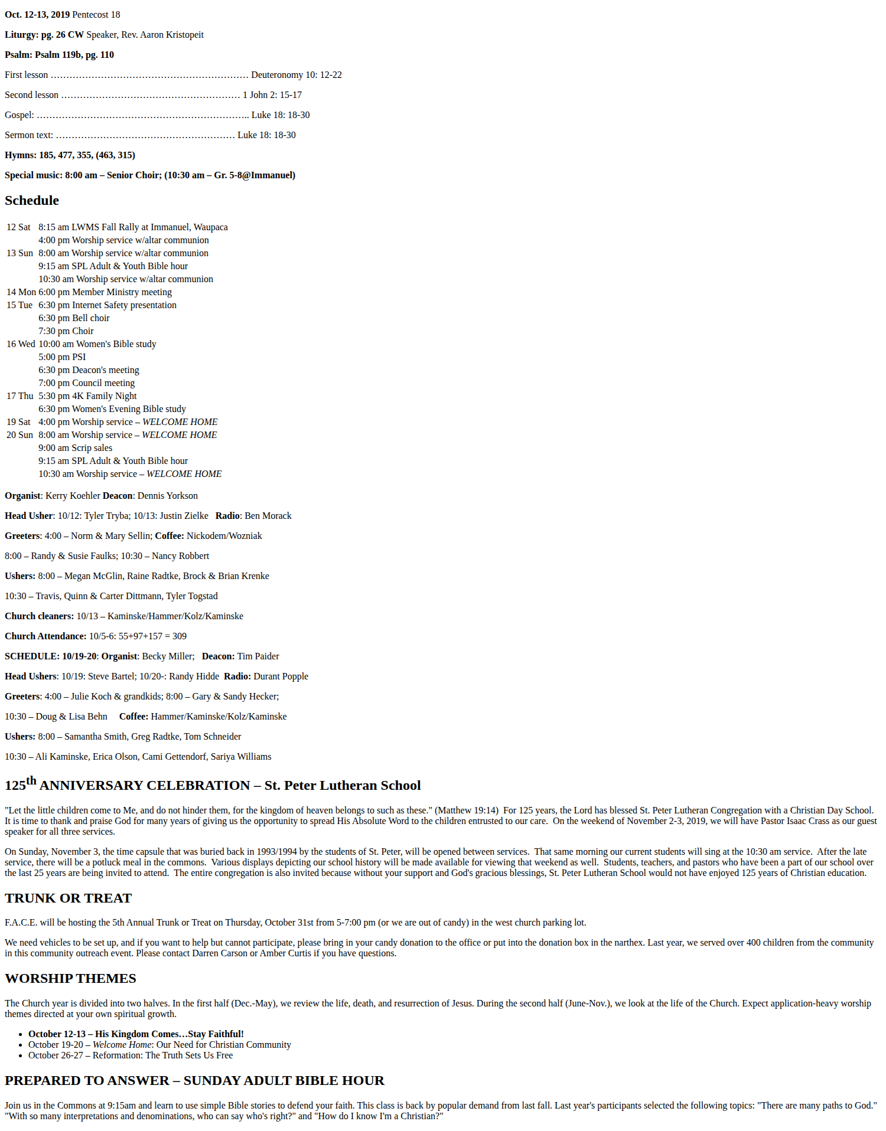Oct. 12-13, 2019 Pentecost 18
Liturgy: pg. 26 CW Speaker, Rev. Aaron Kristopeit
Psalm: Psalm 119b, pg. 110
First lesson ……………………………………………………… Deuteronomy 10: 12-22
Second lesson ………………………………………………… 1 John 2: 15-17
Gospel: ………………………………………………………….. Luke 18: 18-30
Sermon text: ………………………………………………… Luke 18: 18-30
Hymns: 185, 477, 355, (463, 315)
Special music: 8:00 am – Senior Choir; (10:30 am – Gr. 5-8@Immanuel)
Schedule
| 12 Sat | 8:15 am LWMS Fall Rally at Immanuel, Waupaca |
| | 4:00 pm Worship service w/altar communion |
| 13 Sun | 8:00 am Worship service w/altar communion |
| | 9:15 am SPL Adult & Youth Bible hour |
| | 10:30 am Worship service w/altar communion |
| 14 Mon | 6:00 pm Member Ministry meeting |
| 15 Tue | 6:30 pm Internet Safety presentation |
| | 6:30 pm Bell choir |
| | 7:30 pm Choir |
| 16 Wed | 10:00 am Women's Bible study |
| | 5:00 pm PSI |
| | 6:30 pm Deacon's meeting |
| | 7:00 pm Council meeting |
| 17 Thu | 5:30 pm 4K Family Night |
| | 6:30 pm Women's Evening Bible study |
| 19 Sat | 4:00 pm Worship service – WELCOME HOME |
| 20 Sun | 8:00 am Worship service – WELCOME HOME |
| | 9:00 am Scrip sales |
| | 9:15 am SPL Adult & Youth Bible hour |
| | 10:30 am Worship service – WELCOME HOME |
Organist: Kerry Koehler Deacon: Dennis Yorkson
Head Usher: 10/12: Tyler Tryba; 10/13: Justin Zielke Radio: Ben Morack
Greeters: 4:00 – Norm & Mary Sellin; Coffee: Nickodem/Wozniak
8:00 – Randy & Susie Faulks; 10:30 – Nancy Robbert
Ushers: 8:00 – Megan McGlin, Raine Radtke, Brock & Brian Krenke
10:30 – Travis, Quinn & Carter Dittmann, Tyler Togstad
Church cleaners: 10/13 – Kaminske/Hammer/Kolz/Kaminske
Church Attendance: 10/5-6: 55+97+157 = 309
SCHEDULE: 10/19-20: Organist: Becky Miller; Deacon: Tim Paider
Head Ushers: 10/19: Steve Bartel; 10/20-: Randy Hidde Radio: Durant Popple
Greeters: 4:00 – Julie Koch & grandkids; 8:00 – Gary & Sandy Hecker;
10:30 – Doug & Lisa Behn Coffee: Hammer/Kaminske/Kolz/Kaminske
Ushers: 8:00 – Samantha Smith, Greg Radtke, Tom Schneider
10:30 – Ali Kaminske, Erica Olson, Cami Gettendorf, Sariya Williams
125th ANNIVERSARY CELEBRATION – St. Peter Lutheran School
"Let the little children come to Me, and do not hinder them, for the kingdom of heaven belongs to such as these." (Matthew 19:14) For 125 years, the Lord has blessed St. Peter Lutheran Congregation with a Christian Day School. It is time to thank and praise God for many years of giving us the opportunity to spread His Absolute Word to the children entrusted to our care. On the weekend of November 2-3, 2019, we will have Pastor Isaac Crass as our guest speaker for all three services.
On Sunday, November 3, the time capsule that was buried back in 1993/1994 by the students of St. Peter, will be opened between services. That same morning our current students will sing at the 10:30 am service. After the late service, there will be a potluck meal in the commons. Various displays depicting our school history will be made available for viewing that weekend as well. Students, teachers, and pastors who have been a part of our school over the last 25 years are being invited to attend. The entire congregation is also invited because without your support and God's gracious blessings, St. Peter Lutheran School would not have enjoyed 125 years of Christian education.
TRUNK OR TREAT
F.A.C.E. will be hosting the 5th Annual Trunk or Treat on Thursday, October 31st from 5-7:00 pm (or we are out of candy) in the west church parking lot.
We need vehicles to be set up, and if you want to help but cannot participate, please bring in your candy donation to the office or put into the donation box in the narthex. Last year, we served over 400 children from the community in this community outreach event. Please contact Darren Carson or Amber Curtis if you have questions.
WORSHIP THEMES
The Church year is divided into two halves. In the first half (Dec.-May), we review the life, death, and resurrection of Jesus. During the second half (June-Nov.), we look at the life of the Church. Expect application-heavy worship themes directed at your own spiritual growth.
October 12-13 – His Kingdom Comes…Stay Faithful!
October 19-20 – Welcome Home: Our Need for Christian Community
October 26-27 – Reformation: The Truth Sets Us Free
PREPARED TO ANSWER – SUNDAY ADULT BIBLE HOUR
Join us in the Commons at 9:15am and learn to use simple Bible stories to defend your faith. This class is back by popular demand from last fall. Last year's participants selected the following topics: "There are many paths to God." "With so many interpretations and denominations, who can say who's right?" and "How do I know I'm a Christian?"